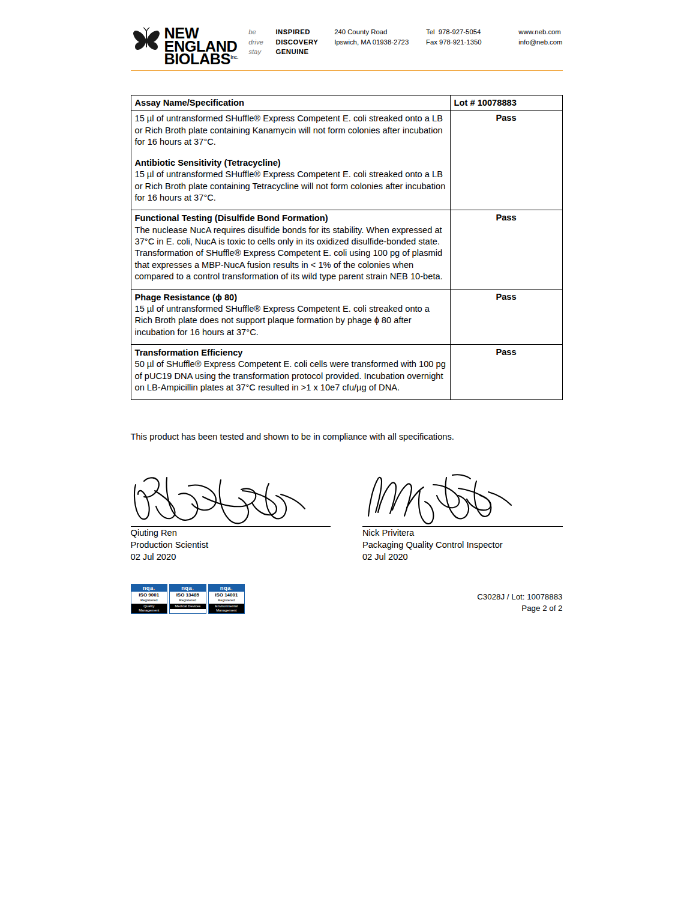NEW ENGLAND BIOLABSInc.
be INSPIRED
drive DISCOVERY
stay GENUINE
240 County Road
Ipswich, MA 01938-2723
Tel 978-927-5054
Fax 978-921-1350
www.neb.com
info@neb.com
| Assay Name/Specification | Lot # 10078883 |
| --- | --- |
| 15 µl of untransformed SHuffle® Express Competent E. coli streaked onto a LB or Rich Broth plate containing Kanamycin will not form colonies after incubation for 16 hours at 37°C. Antibiotic Sensitivity (Tetracycline) 15 µl of untransformed SHuffle® Express Competent E. coli streaked onto a LB or Rich Broth plate containing Tetracycline will not form colonies after incubation for 16 hours at 37°C. | Pass |
| Functional Testing (Disulfide Bond Formation) The nuclease NucA requires disulfide bonds for its stability. When expressed at 37°C in E. coli, NucA is toxic to cells only in its oxidized disulfide-bonded state. Transformation of SHuffle® Express Competent E. coli using 100 pg of plasmid that expresses a MBP-NucA fusion results in < 1% of the colonies when compared to a control transformation of its wild type parent strain NEB 10-beta. | Pass |
| Phage Resistance (ɸ 80) 15 µl of untransformed SHuffle® Express Competent E. coli streaked onto a Rich Broth plate does not support plaque formation by phage ɸ 80 after incubation for 16 hours at 37°C. | Pass |
| Transformation Efficiency 50 µl of SHuffle® Express Competent E. coli cells were transformed with 100 pg of pUC19 DNA using the transformation protocol provided. Incubation overnight on LB-Ampicillin plates at 37°C resulted in >1 x 10e7 cfu/µg of DNA. | Pass |
This product has been tested and shown to be in compliance with all specifications.
Qiuting Ren
Production Scientist
02 Jul 2020
Nick Privitera
Packaging Quality Control Inspector
02 Jul 2020
nqa.
ISO 9001
Registered
Quality
Management
nqa.
ISO 13485
Registered
Medical Devices
nqa.
ISO 14001
Registered
Environmental
Management
C3028J / Lot: 10078883
Page 2 of 2